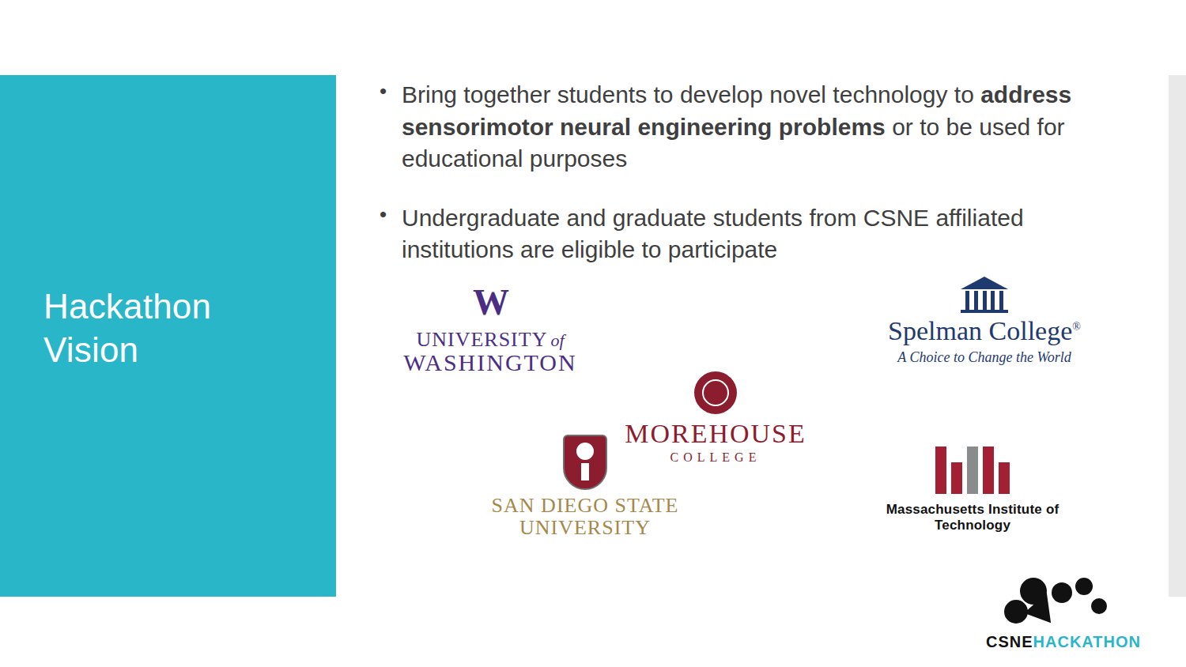Hackathon
Vision
Bring together students to develop novel technology to address sensorimotor neural engineering problems or to be used for educational purposes
Undergraduate and graduate students from CSNE affiliated institutions are eligible to participate
W
UNIVERSITY of WASHINGTON
MOREHOUSE
COLLEGE
Spelman College®
A Choice to Change the World
SAN DIEGO STATE
UNIVERSITY
Massachusetts Institute of Technology
CSNE HACKATHON